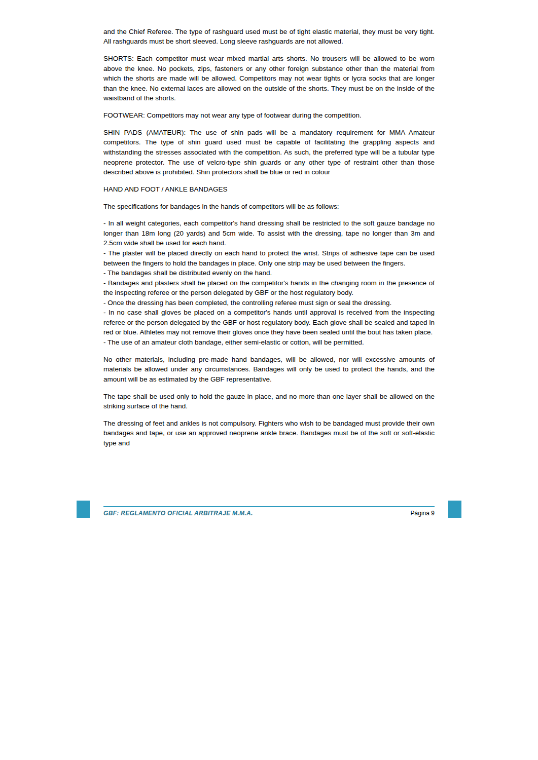and the Chief Referee. The type of rashguard used must be of tight elastic material, they must be very tight. All rashguards must be short sleeved. Long sleeve rashguards are not allowed.
SHORTS: Each competitor must wear mixed martial arts shorts. No trousers will be allowed to be worn above the knee. No pockets, zips, fasteners or any other foreign substance other than the material from which the shorts are made will be allowed. Competitors may not wear tights or lycra socks that are longer than the knee. No external laces are allowed on the outside of the shorts. They must be on the inside of the waistband of the shorts.
FOOTWEAR: Competitors may not wear any type of footwear during the competition.
SHIN PADS (AMATEUR): The use of shin pads will be a mandatory requirement for MMA Amateur competitors. The type of shin guard used must be capable of facilitating the grappling aspects and withstanding the stresses associated with the competition. As such, the preferred type will be a tubular type neoprene protector. The use of velcro-type shin guards or any other type of restraint other than those described above is prohibited. Shin protectors shall be blue or red in colour
HAND AND FOOT / ANKLE BANDAGES
The specifications for bandages in the hands of competitors will be as follows:
- In all weight categories, each competitor's hand dressing shall be restricted to the soft gauze bandage no longer than 18m long (20 yards) and 5cm wide. To assist with the dressing, tape no longer than 3m and 2.5cm wide shall be used for each hand.
- The plaster will be placed directly on each hand to protect the wrist. Strips of adhesive tape can be used between the fingers to hold the bandages in place. Only one strip may be used between the fingers.
- The bandages shall be distributed evenly on the hand.
- Bandages and plasters shall be placed on the competitor's hands in the changing room in the presence of the inspecting referee or the person delegated by GBF or the host regulatory body.
- Once the dressing has been completed, the controlling referee must sign or seal the dressing.
- In no case shall gloves be placed on a competitor's hands until approval is received from the inspecting referee or the person delegated by the GBF or host regulatory body. Each glove shall be sealed and taped in red or blue. Athletes may not remove their gloves once they have been sealed until the bout has taken place.
- The use of an amateur cloth bandage, either semi-elastic or cotton, will be permitted.
No other materials, including pre-made hand bandages, will be allowed, nor will excessive amounts of materials be allowed under any circumstances. Bandages will only be used to protect the hands, and the amount will be as estimated by the GBF representative.
The tape shall be used only to hold the gauze in place, and no more than one layer shall be allowed on the striking surface of the hand.
The dressing of feet and ankles is not compulsory. Fighters who wish to be bandaged must provide their own bandages and tape, or use an approved neoprene ankle brace. Bandages must be of the soft or soft-elastic type and
GBF: REGLAMENTO OFICIAL ARBITRAJE M.M.A. Página 9